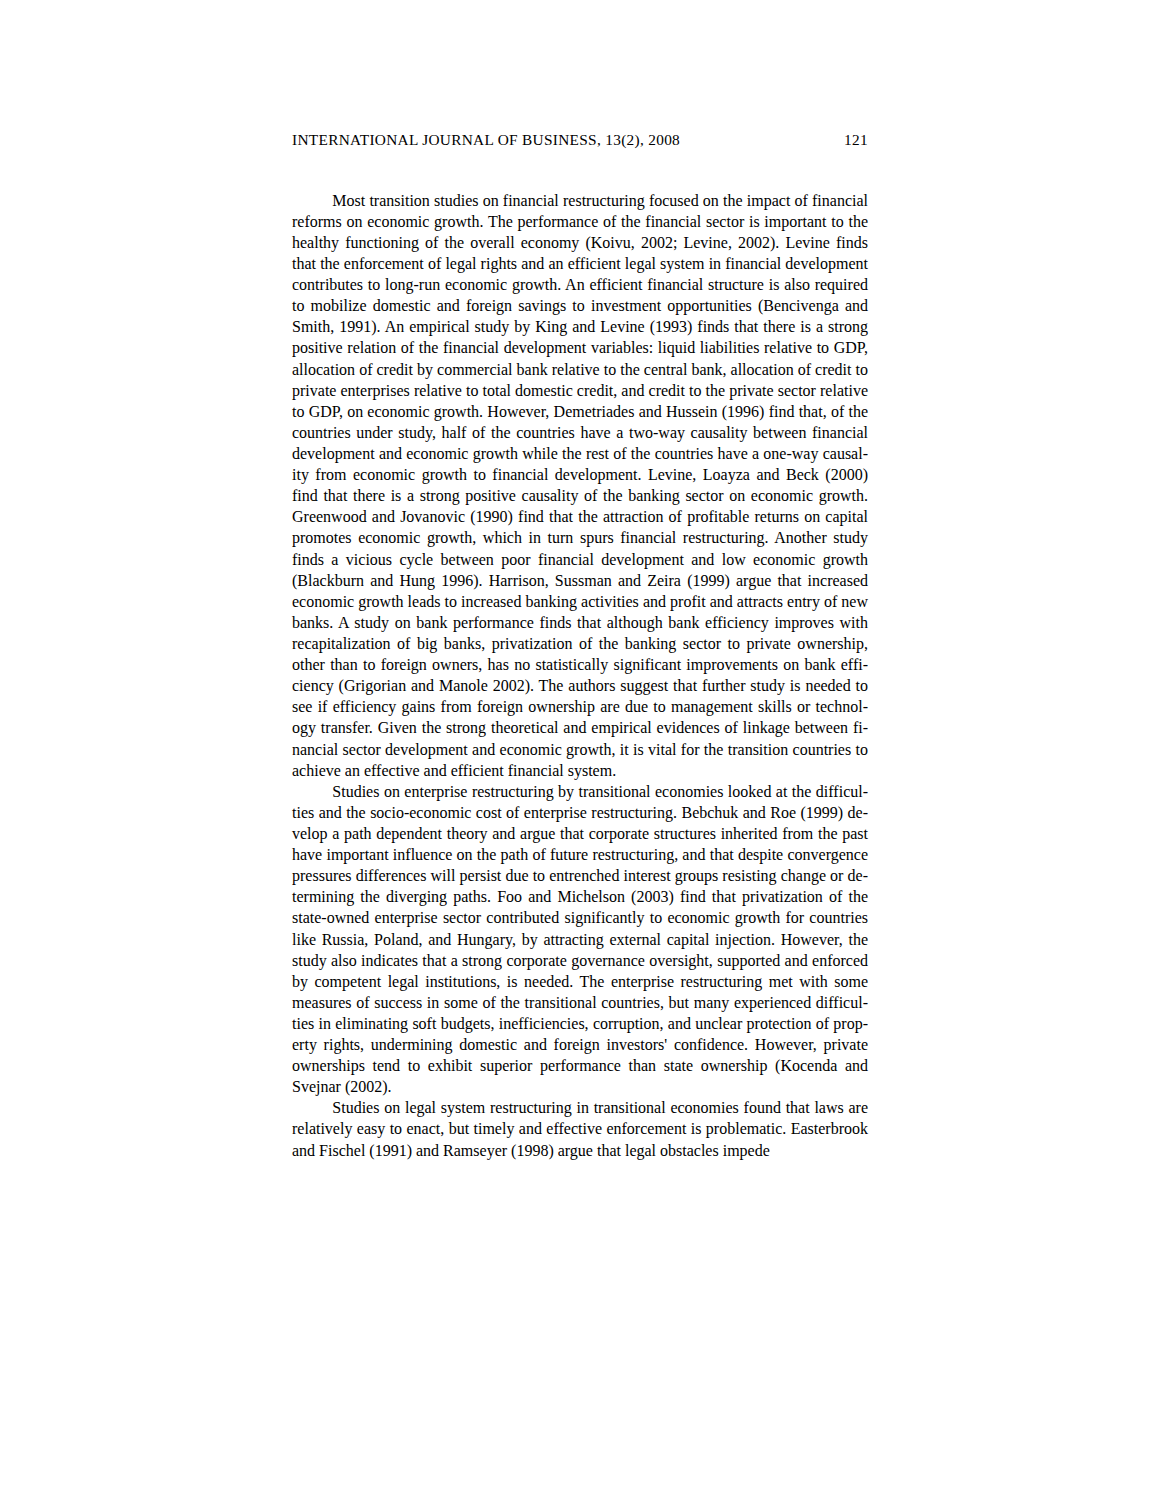International Journal of Business, 13(2), 2008 121
Most transition studies on financial restructuring focused on the impact of financial reforms on economic growth. The performance of the financial sector is important to the healthy functioning of the overall economy (Koivu, 2002; Levine, 2002). Levine finds that the enforcement of legal rights and an efficient legal system in financial development contributes to long-run economic growth. An efficient financial structure is also required to mobilize domestic and foreign savings to investment opportunities (Bencivenga and Smith, 1991). An empirical study by King and Levine (1993) finds that there is a strong positive relation of the financial development variables: liquid liabilities relative to GDP, allocation of credit by commercial bank relative to the central bank, allocation of credit to private enterprises relative to total domestic credit, and credit to the private sector relative to GDP, on economic growth. However, Demetriades and Hussein (1996) find that, of the countries under study, half of the countries have a two-way causality between financial development and economic growth while the rest of the countries have a one-way causality from economic growth to financial development. Levine, Loayza and Beck (2000) find that there is a strong positive causality of the banking sector on economic growth. Greenwood and Jovanovic (1990) find that the attraction of profitable returns on capital promotes economic growth, which in turn spurs financial restructuring. Another study finds a vicious cycle between poor financial development and low economic growth (Blackburn and Hung 1996). Harrison, Sussman and Zeira (1999) argue that increased economic growth leads to increased banking activities and profit and attracts entry of new banks. A study on bank performance finds that although bank efficiency improves with recapitalization of big banks, privatization of the banking sector to private ownership, other than to foreign owners, has no statistically significant improvements on bank efficiency (Grigorian and Manole 2002). The authors suggest that further study is needed to see if efficiency gains from foreign ownership are due to management skills or technology transfer. Given the strong theoretical and empirical evidences of linkage between financial sector development and economic growth, it is vital for the transition countries to achieve an effective and efficient financial system.
Studies on enterprise restructuring by transitional economies looked at the difficulties and the socio-economic cost of enterprise restructuring. Bebchuk and Roe (1999) develop a path dependent theory and argue that corporate structures inherited from the past have important influence on the path of future restructuring, and that despite convergence pressures differences will persist due to entrenched interest groups resisting change or determining the diverging paths. Foo and Michelson (2003) find that privatization of the state-owned enterprise sector contributed significantly to economic growth for countries like Russia, Poland, and Hungary, by attracting external capital injection. However, the study also indicates that a strong corporate governance oversight, supported and enforced by competent legal institutions, is needed. The enterprise restructuring met with some measures of success in some of the transitional countries, but many experienced difficulties in eliminating soft budgets, inefficiencies, corruption, and unclear protection of property rights, undermining domestic and foreign investors' confidence. However, private ownerships tend to exhibit superior performance than state ownership (Kocenda and Svejnar (2002).
Studies on legal system restructuring in transitional economies found that laws are relatively easy to enact, but timely and effective enforcement is problematic. Easterbrook and Fischel (1991) and Ramseyer (1998) argue that legal obstacles impede